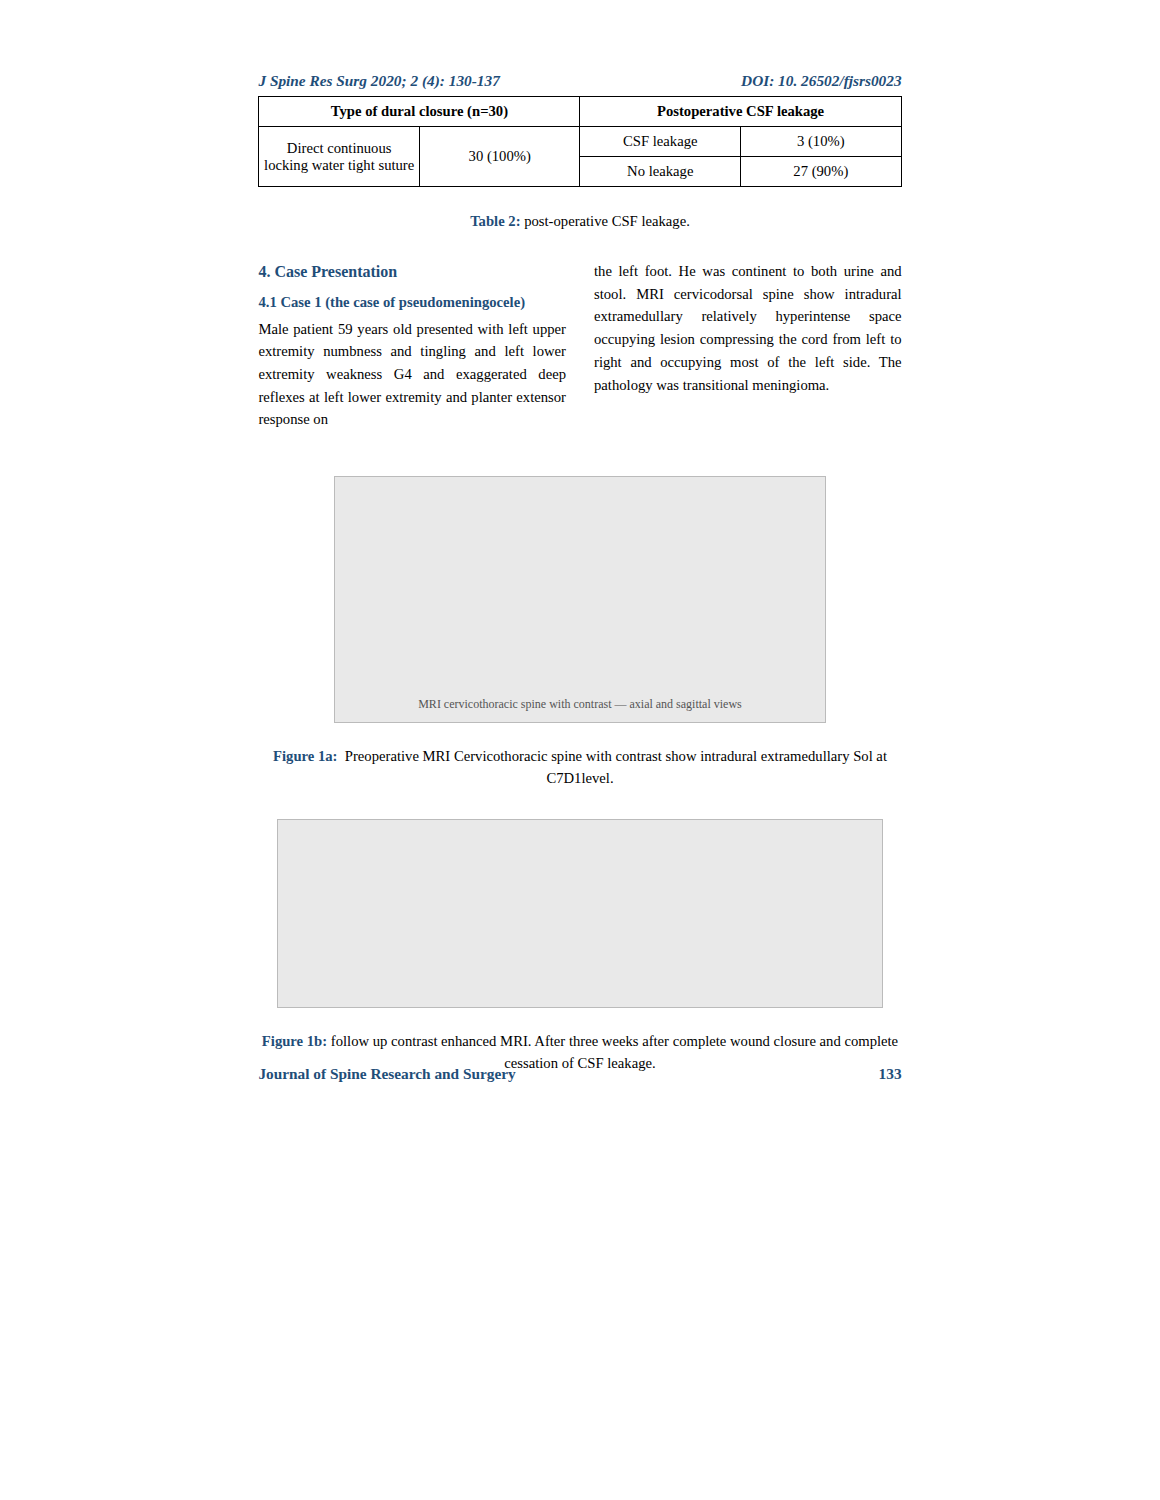J Spine Res Surg 2020; 2 (4): 130-137
DOI: 10. 26502/fjsrs0023
| Type of dural closure (n=30) | Postoperative CSF leakage |
| --- | --- |
| Direct continuous locking water tight suture | 30 (100%) | CSF leakage | 3 (10%) |
| No leakage | 27 (90%) |
Table 2: post-operative CSF leakage.
4. Case Presentation
4.1 Case 1 (the case of pseudomeningocele)
Male patient 59 years old presented with left upper extremity numbness and tingling and left lower extremity weakness G4 and exaggerated deep reflexes at left lower extremity and planter extensor response on
the left foot. He was continent to both urine and stool. MRI cervicodorsal spine show intradural extramedullary relatively hyperintense space occupying lesion compressing the cord from left to right and occupying most of the left side. The pathology was transitional meningioma.
MRI cervicothoracic spine with contrast — axial and sagittal views
Figure 1a: Preoperative MRI Cervicothoracic spine with contrast show intradural extramedullary Sol at C7D1level.
Follow-up contrast enhanced MRI — axial and sagittal views
Figure 1b: follow up contrast enhanced MRI. After three weeks after complete wound closure and complete cessation of CSF leakage.
Journal of Spine Research and Surgery
133